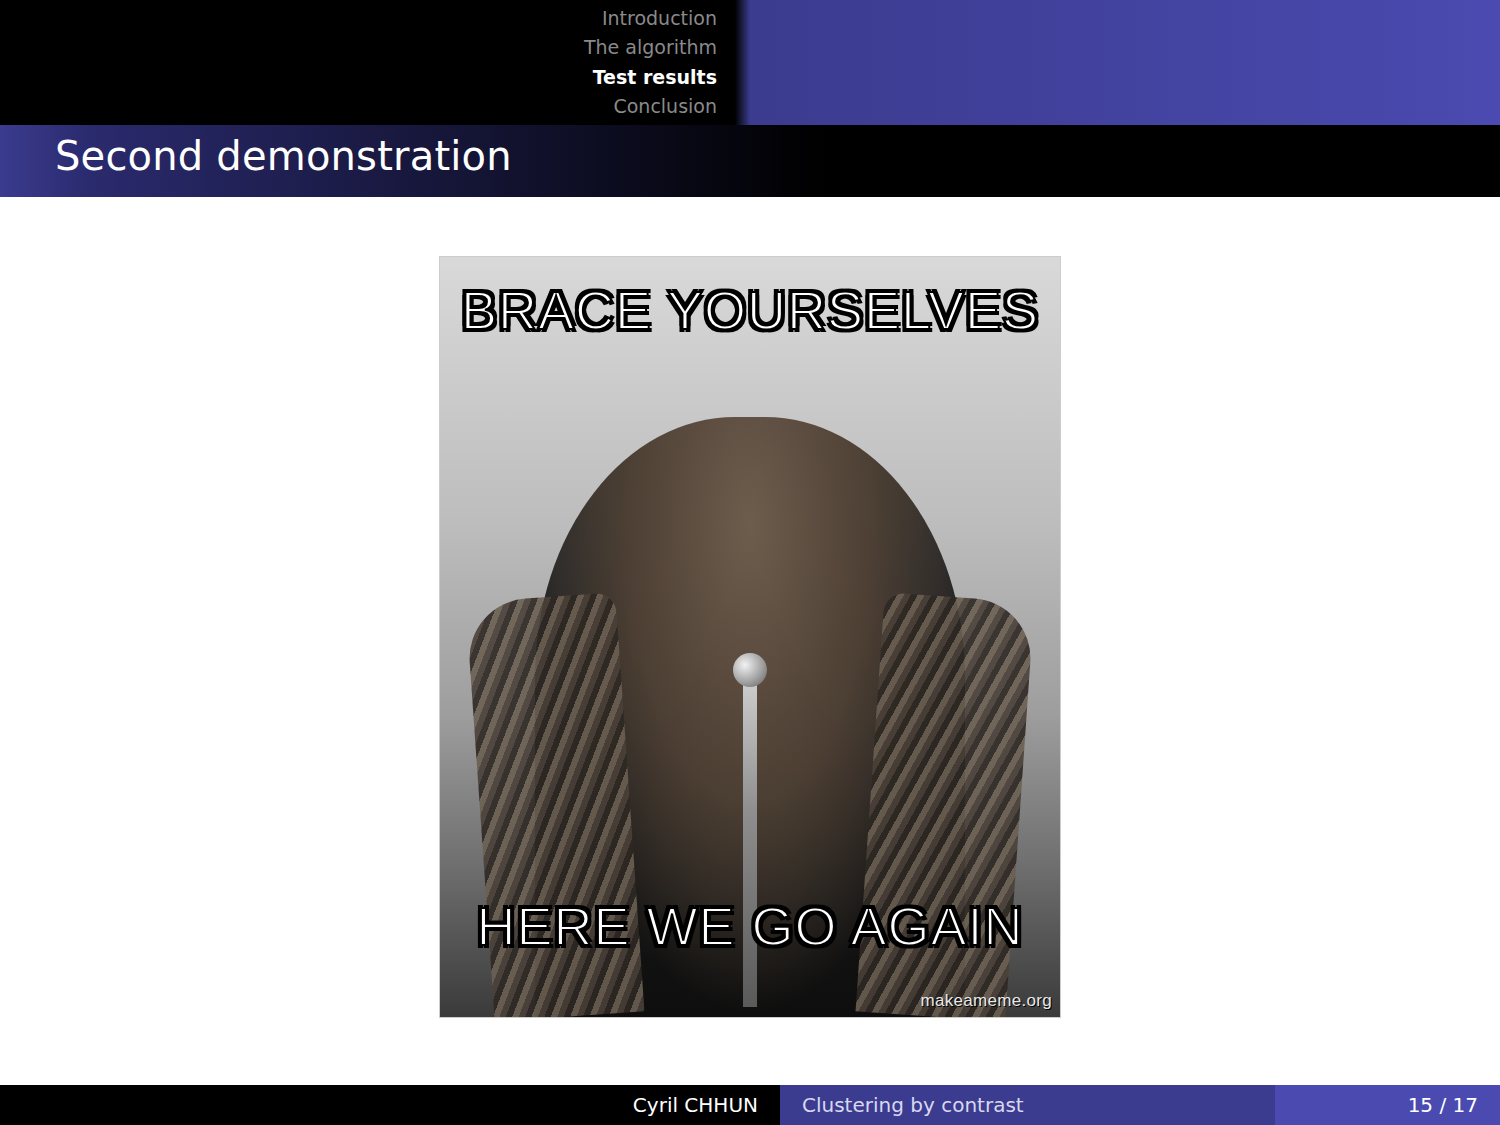Introduction
The algorithm
Test results
Conclusion
Second demonstration
Brace yourselves
Here we go again
makeameme.org
Cyril CHHUN
Clustering by contrast
15 / 17